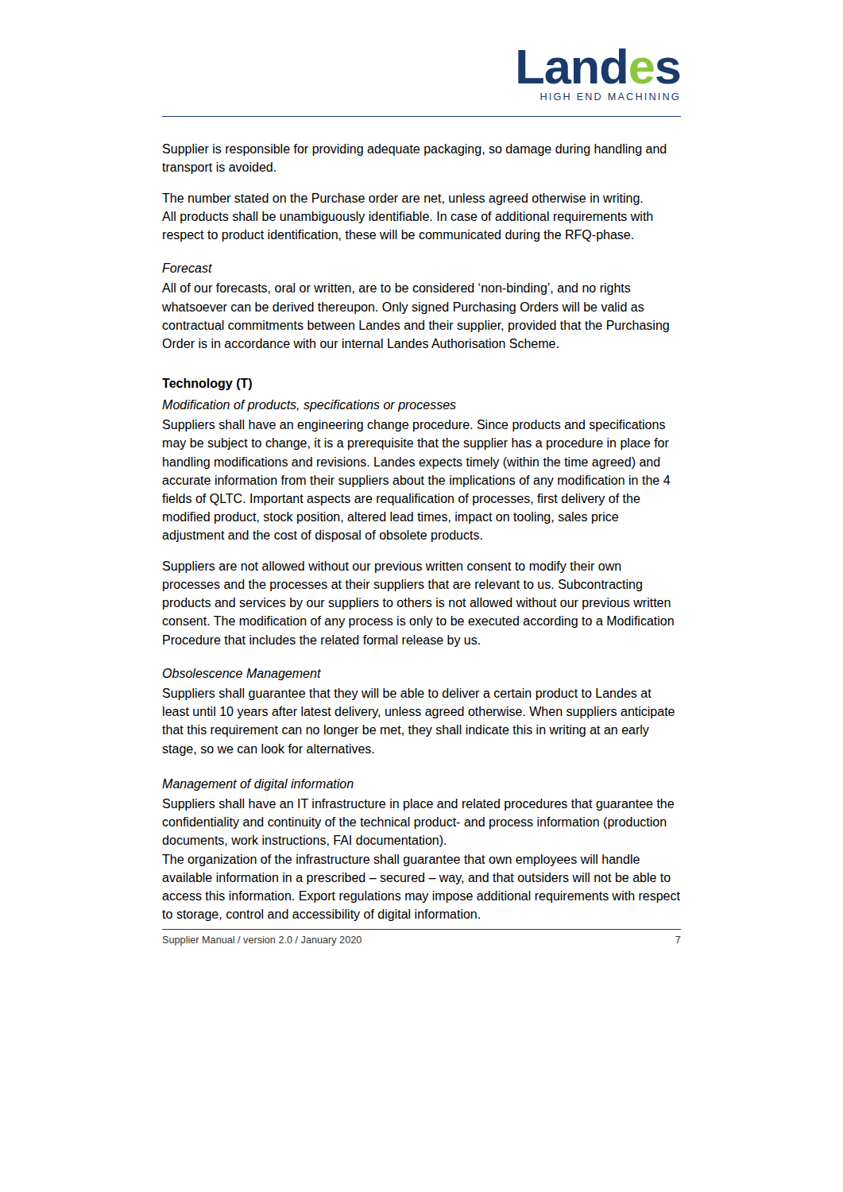Landes
High End Machining
Supplier is responsible for providing adequate packaging, so damage during handling and transport is avoided.
The number stated on the Purchase order are net, unless agreed otherwise in writing.
All products shall be unambiguously identifiable. In case of additional requirements with respect to product identification, these will be communicated during the RFQ-phase.
Forecast
All of our forecasts, oral or written, are to be considered ‘non-binding’, and no rights whatsoever can be derived thereupon. Only signed Purchasing Orders will be valid as contractual commitments between Landes and their supplier, provided that the Purchasing Order is in accordance with our internal Landes Authorisation Scheme.
Technology (T)
Modification of products, specifications or processes
Suppliers shall have an engineering change procedure. Since products and specifications may be subject to change, it is a prerequisite that the supplier has a procedure in place for handling modifications and revisions. Landes expects timely (within the time agreed) and accurate information from their suppliers about the implications of any modification in the 4 fields of QLTC. Important aspects are requalification of processes, first delivery of the modified product, stock position, altered lead times, impact on tooling, sales price adjustment and the cost of disposal of obsolete products.
Suppliers are not allowed without our previous written consent to modify their own processes and the processes at their suppliers that are relevant to us. Subcontracting products and services by our suppliers to others is not allowed without our previous written consent. The modification of any process is only to be executed according to a Modification Procedure that includes the related formal release by us.
Obsolescence Management
Suppliers shall guarantee that they will be able to deliver a certain product to Landes at least until 10 years after latest delivery, unless agreed otherwise. When suppliers anticipate that this requirement can no longer be met, they shall indicate this in writing at an early stage, so we can look for alternatives.
Management of digital information
Suppliers shall have an IT infrastructure in place and related procedures that guarantee the confidentiality and continuity of the technical product- and process information (production documents, work instructions, FAI documentation).
The organization of the infrastructure shall guarantee that own employees will handle available information in a prescribed – secured – way, and that outsiders will not be able to access this information. Export regulations may impose additional requirements with respect to storage, control and accessibility of digital information.
Supplier Manual / version 2.0 / January 2020 7